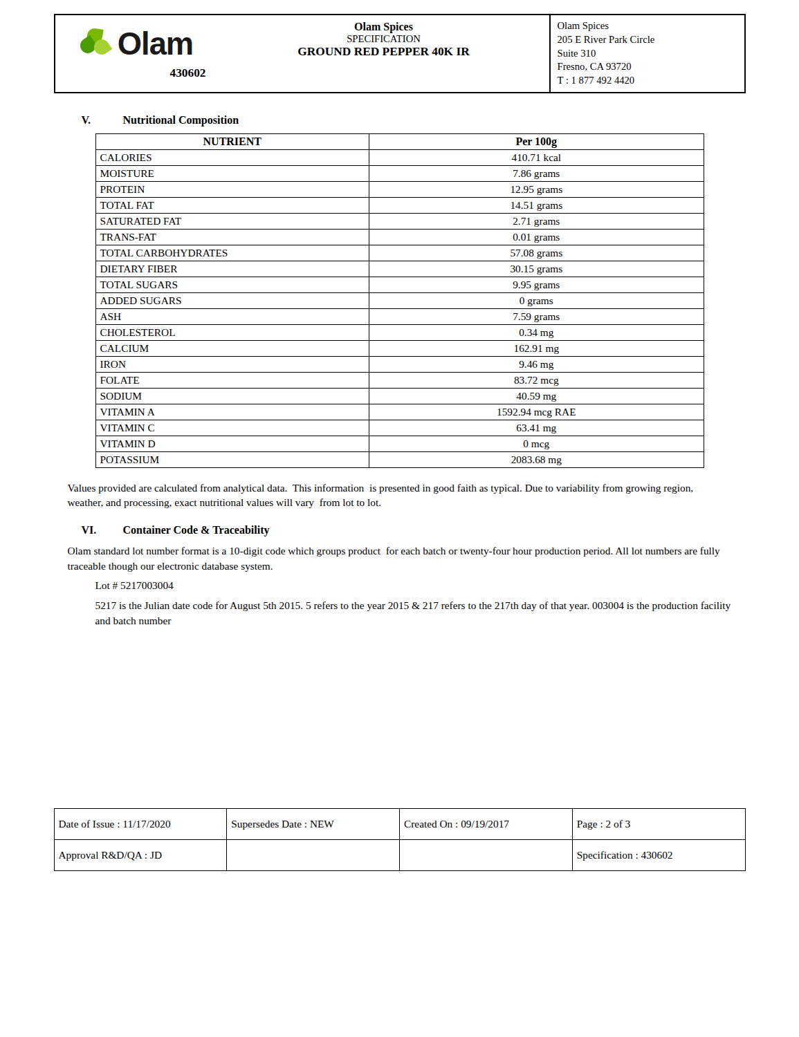Olam
430602
Olam Spices
SPECIFICATION
GROUND RED PEPPER 40K IR
Olam Spices
205 E River Park Circle
Suite 310
Fresno, CA 93720
T : 1 877 492 4420
V. Nutritional Composition
| NUTRIENT | Per 100g |
| --- | --- |
| CALORIES | 410.71 kcal |
| MOISTURE | 7.86 grams |
| PROTEIN | 12.95 grams |
| TOTAL FAT | 14.51 grams |
| SATURATED FAT | 2.71 grams |
| TRANS-FAT | 0.01 grams |
| TOTAL CARBOHYDRATES | 57.08 grams |
| DIETARY FIBER | 30.15 grams |
| TOTAL SUGARS | 9.95 grams |
| ADDED SUGARS | 0 grams |
| ASH | 7.59 grams |
| CHOLESTEROL | 0.34 mg |
| CALCIUM | 162.91 mg |
| IRON | 9.46 mg |
| FOLATE | 83.72 mcg |
| SODIUM | 40.59 mg |
| VITAMIN A | 1592.94 mcg RAE |
| VITAMIN C | 63.41 mg |
| VITAMIN D | 0 mcg |
| POTASSIUM | 2083.68 mg |
Values provided are calculated from analytical data. This information is presented in good faith as typical. Due to variability from growing region, weather, and processing, exact nutritional values will vary from lot to lot.
VI. Container Code & Traceability
Olam standard lot number format is a 10-digit code which groups product for each batch or twenty-four hour production period. All lot numbers are fully traceable though our electronic database system.
Lot # 5217003004
5217 is the Julian date code for August 5th 2015. 5 refers to the year 2015 & 217 refers to the 217th day of that year. 003004 is the production facility and batch number
| Date of Issue : 11/17/2020 | Supersedes Date : NEW | Created On : 09/19/2017 | Page : 2 of 3 |
| Approval R&D/QA : JD | | | Specification : 430602 |